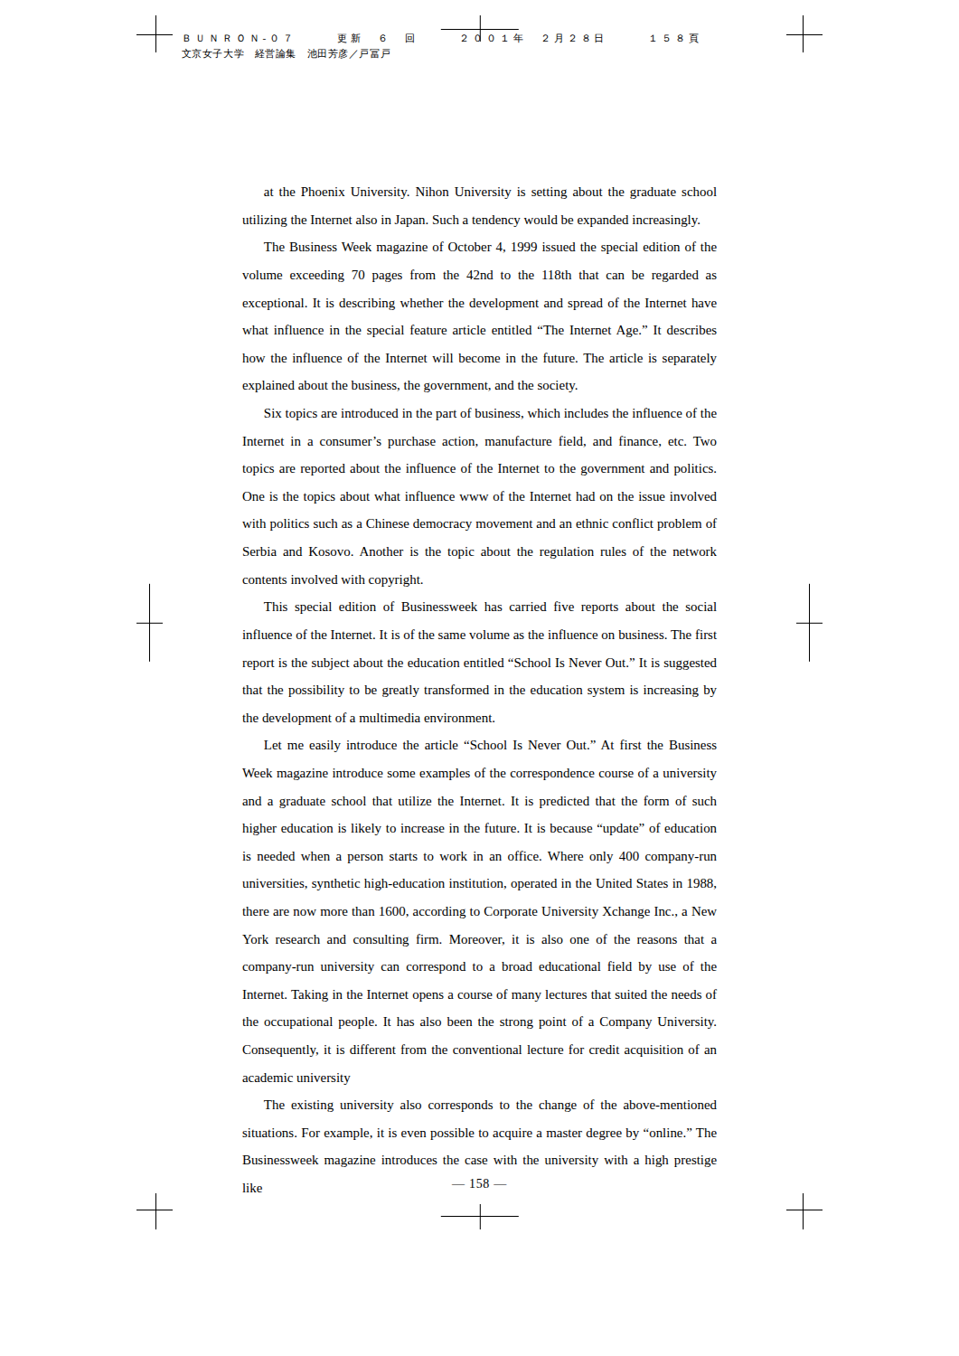ＢＵＮＲＯＮ-０７　　　更新　６　回　　　２００１年　２月２８日　　　１５８頁
文京女子大学　経営論集　池田芳彦／戸冨戸
at the Phoenix University. Nihon University is setting about the graduate school utilizing the Internet also in Japan. Such a tendency would be expanded increasingly.
The Business Week magazine of October 4, 1999 issued the special edition of the volume exceeding 70 pages from the 42nd to the 118th that can be regarded as exceptional. It is describing whether the development and spread of the Internet have what influence in the special feature article entitled “The Internet Age.” It describes how the influence of the Internet will become in the future. The article is separately explained about the business, the government, and the society.
Six topics are introduced in the part of business, which includes the influence of the Internet in a consumer’s purchase action, manufacture field, and finance, etc. Two topics are reported about the influence of the Internet to the government and politics. One is the topics about what influence www of the Internet had on the issue involved with politics such as a Chinese democracy movement and an ethnic conflict problem of Serbia and Kosovo. Another is the topic about the regulation rules of the network contents involved with copyright.
This special edition of Businessweek has carried five reports about the social influence of the Internet. It is of the same volume as the influence on business. The first report is the subject about the education entitled “School Is Never Out.” It is suggested that the possibility to be greatly transformed in the education system is increasing by the development of a multimedia environment.
Let me easily introduce the article “School Is Never Out.” At first the Business Week magazine introduce some examples of the correspondence course of a university and a graduate school that utilize the Internet. It is predicted that the form of such higher education is likely to increase in the future. It is because “update” of education is needed when a person starts to work in an office. Where only 400 company-run universities, synthetic high-education institution, operated in the United States in 1988, there are now more than 1600, according to Corporate University Xchange Inc., a New York research and consulting firm. Moreover, it is also one of the reasons that a company-run university can correspond to a broad educational field by use of the Internet. Taking in the Internet opens a course of many lectures that suited the needs of the occupational people. It has also been the strong point of a Company University. Consequently, it is different from the conventional lecture for credit acquisition of an academic university
The existing university also corresponds to the change of the above-mentioned situations. For example, it is even possible to acquire a master degree by “online.” The Businessweek magazine introduces the case with the university with a high prestige like
— 158 —